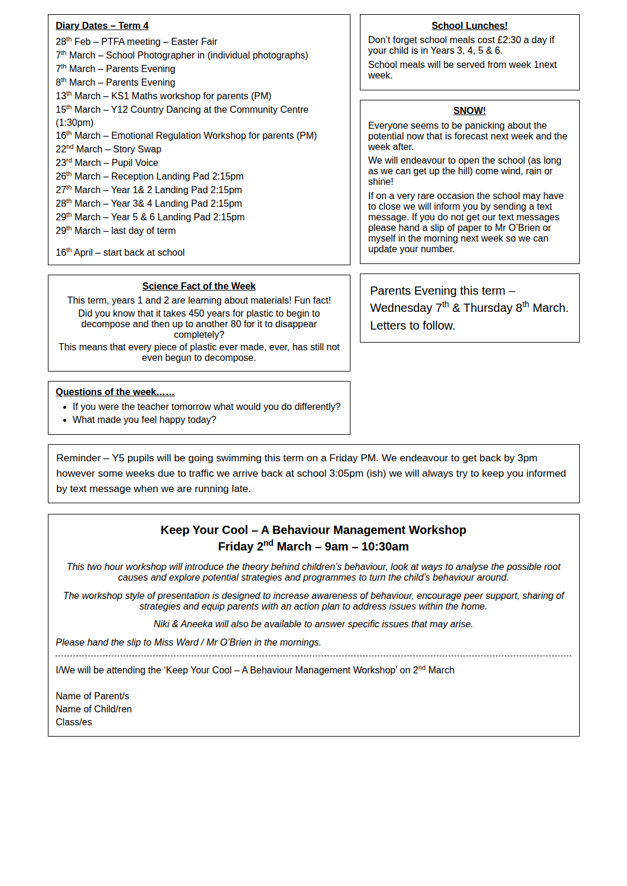Diary Dates – Term 4
28th Feb – PTFA meeting – Easter Fair
7th March – School Photographer in (individual photographs)
7th March – Parents Evening
8th March – Parents Evening
13th March – KS1 Maths workshop for parents (PM)
15th March – Y12 Country Dancing at the Community Centre (1:30pm)
16th March – Emotional Regulation Workshop for parents (PM)
22nd March – Story Swap
23rd March – Pupil Voice
26th March – Reception Landing Pad 2:15pm
27th March – Year 1& 2 Landing Pad 2:15pm
28th March – Year 3& 4 Landing Pad 2:15pm
29th March – Year 5 & 6 Landing Pad 2:15pm
29th March – last day of term
16th April – start back at school
Science Fact of the Week
This term, years 1 and 2 are learning about materials! Fun fact!
Did you know that it takes 450 years for plastic to begin to decompose and then up to another 80 for it to disappear completely?
This means that every piece of plastic ever made, ever, has still not even begun to decompose.
Questions of the week……
If you were the teacher tomorrow what would you do differently?
What made you feel happy today?
School Lunches!
Don’t forget school meals cost £2:30 a day if your child is in Years 3, 4, 5 & 6.
School meals will be served from week 1next week.
SNOW!
Everyone seems to be panicking about the potential now that is forecast next week and the week after.
We will endeavour to open the school (as long as we can get up the hill) come wind, rain or shine!
If on a very rare occasion the school may have to close we will inform you by sending a text message. If you do not get our text messages please hand a slip of paper to Mr O’Brien or myself in the morning next week so we can update your number.
Parents Evening this term – Wednesday 7th & Thursday 8th March.
Letters to follow.
Reminder – Y5 pupils will be going swimming this term on a Friday PM. We endeavour to get back by 3pm however some weeks due to traffic we arrive back at school 3:05pm (ish) we will always try to keep you informed by text message when we are running late.
Keep Your Cool – A Behaviour Management Workshop
Friday 2nd March – 9am – 10:30am
This two hour workshop will introduce the theory behind children’s behaviour, look at ways to analyse the possible root causes and explore potential strategies and programmes to turn the child’s behaviour around.
The workshop style of presentation is designed to increase awareness of behaviour, encourage peer support, sharing of strategies and equip parents with an action plan to address issues within the home.
Niki & Aneeka will also be available to answer specific issues that may arise.
Please hand the slip to Miss Ward / Mr O’Brien in the mornings.
I/We will be attending the ‘Keep Your Cool – A Behaviour Management Workshop’ on 2nd March
Name of Parent/s
Name of Child/ren
Class/es